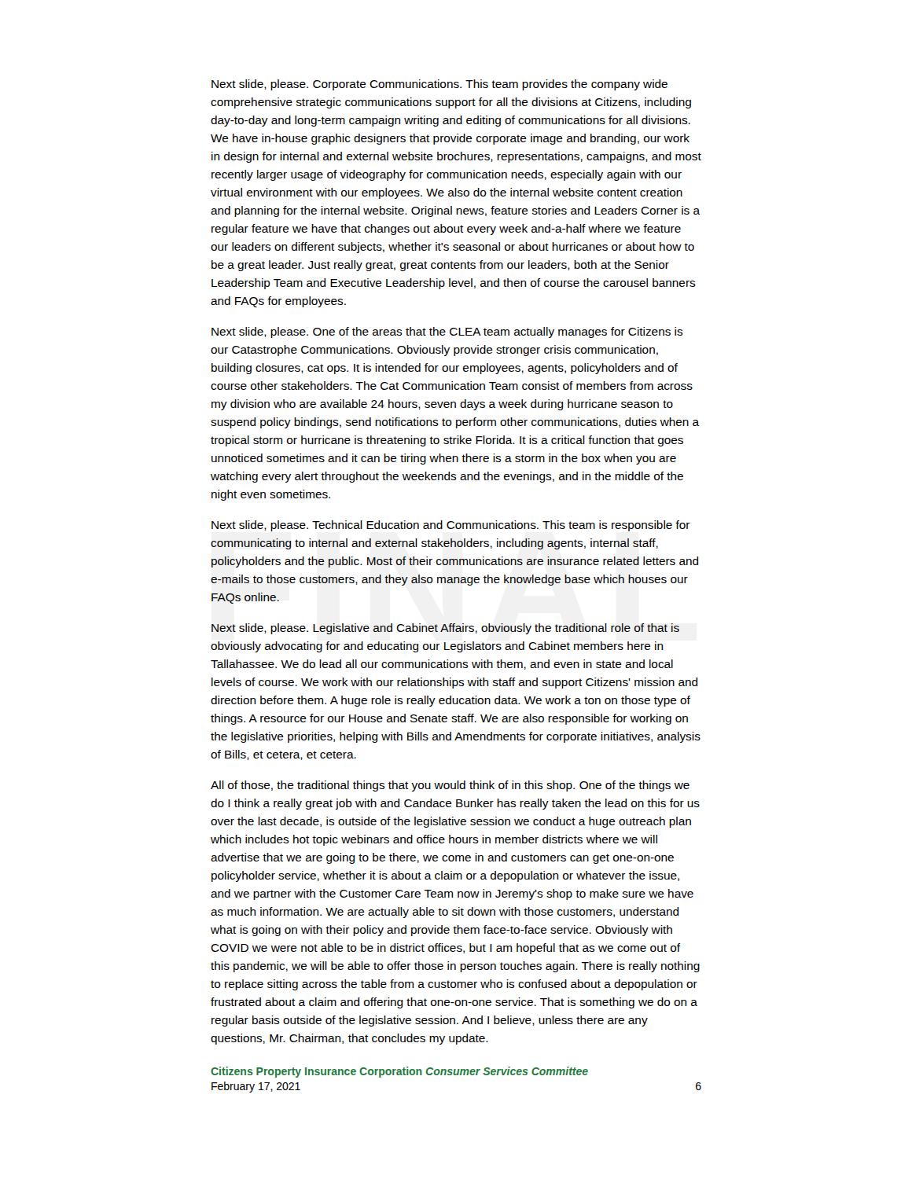FINAL
Next slide, please. Corporate Communications. This team provides the company wide comprehensive strategic communications support for all the divisions at Citizens, including day-to-day and long-term campaign writing and editing of communications for all divisions. We have in-house graphic designers that provide corporate image and branding, our work in design for internal and external website brochures, representations, campaigns, and most recently larger usage of videography for communication needs, especially again with our virtual environment with our employees. We also do the internal website content creation and planning for the internal website. Original news, feature stories and Leaders Corner is a regular feature we have that changes out about every week and-a-half where we feature our leaders on different subjects, whether it's seasonal or about hurricanes or about how to be a great leader. Just really great, great contents from our leaders, both at the Senior Leadership Team and Executive Leadership level, and then of course the carousel banners and FAQs for employees.
Next slide, please. One of the areas that the CLEA team actually manages for Citizens is our Catastrophe Communications. Obviously provide stronger crisis communication, building closures, cat ops. It is intended for our employees, agents, policyholders and of course other stakeholders. The Cat Communication Team consist of members from across my division who are available 24 hours, seven days a week during hurricane season to suspend policy bindings, send notifications to perform other communications, duties when a tropical storm or hurricane is threatening to strike Florida. It is a critical function that goes unnoticed sometimes and it can be tiring when there is a storm in the box when you are watching every alert throughout the weekends and the evenings, and in the middle of the night even sometimes.
Next slide, please. Technical Education and Communications. This team is responsible for communicating to internal and external stakeholders, including agents, internal staff, policyholders and the public. Most of their communications are insurance related letters and e-mails to those customers, and they also manage the knowledge base which houses our FAQs online.
Next slide, please. Legislative and Cabinet Affairs, obviously the traditional role of that is obviously advocating for and educating our Legislators and Cabinet members here in Tallahassee. We do lead all our communications with them, and even in state and local levels of course. We work with our relationships with staff and support Citizens' mission and direction before them. A huge role is really education data. We work a ton on those type of things. A resource for our House and Senate staff. We are also responsible for working on the legislative priorities, helping with Bills and Amendments for corporate initiatives, analysis of Bills, et cetera, et cetera.
All of those, the traditional things that you would think of in this shop. One of the things we do I think a really great job with and Candace Bunker has really taken the lead on this for us over the last decade, is outside of the legislative session we conduct a huge outreach plan which includes hot topic webinars and office hours in member districts where we will advertise that we are going to be there, we come in and customers can get one-on-one policyholder service, whether it is about a claim or a depopulation or whatever the issue, and we partner with the Customer Care Team now in Jeremy's shop to make sure we have as much information. We are actually able to sit down with those customers, understand what is going on with their policy and provide them face-to-face service. Obviously with COVID we were not able to be in district offices, but I am hopeful that as we come out of this pandemic, we will be able to offer those in person touches again. There is really nothing to replace sitting across the table from a customer who is confused about a depopulation or frustrated about a claim and offering that one-on-one service. That is something we do on a regular basis outside of the legislative session. And I believe, unless there are any questions, Mr. Chairman, that concludes my update.
Citizens Property Insurance Corporation Consumer Services Committee
February 17, 2021
6